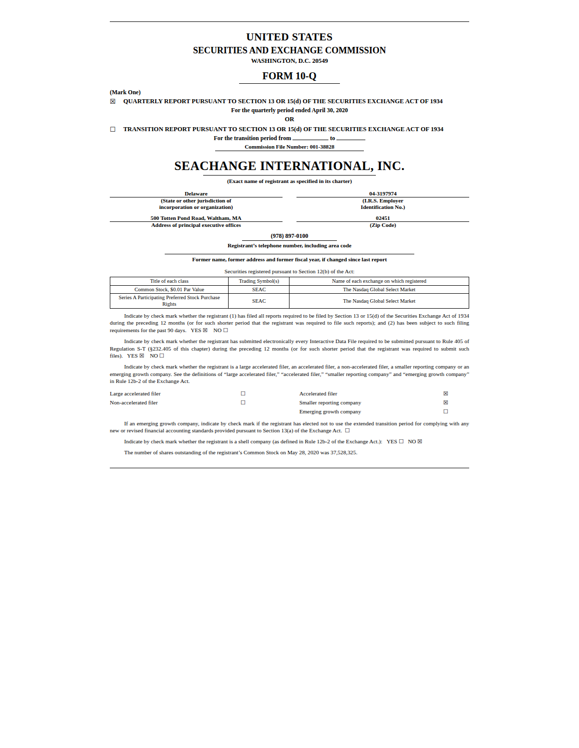UNITED STATES
SECURITIES AND EXCHANGE COMMISSION
WASHINGTON, D.C. 20549
FORM 10-Q
(Mark One)
| ☒ | QUARTERLY REPORT PURSUANT TO SECTION 13 OR 15(d) OF THE SECURITIES EXCHANGE ACT OF 1934 |
For the quarterly period ended April 30, 2020
OR
| ☐ | TRANSITION REPORT PURSUANT TO SECTION 13 OR 15(d) OF THE SECURITIES EXCHANGE ACT OF 1934 |
For the transition period from to
Commission File Number: 001-38828
SEACHANGE INTERNATIONAL, INC.
(Exact name of registrant as specified in its charter)
| Delaware | | 04-3197974 |
| (State or other jurisdiction of incorporation or organization) | | (I.R.S. Employer Identification No.) |
| 500 Totten Pond Road, Waltham, MA | | 02451 |
| Address of principal executive offices | | (Zip Code) |
(978) 897-0100
Registrant’s telephone number, including area code
Former name, former address and former fiscal year, if changed since last report
Securities registered pursuant to Section 12(b) of the Act:
| Title of each class | Trading Symbol(s) | Name of each exchange on which registered |
| --- | --- | --- |
| Common Stock, $0.01 Par Value | SEAC | The Nasdaq Global Select Market |
| Series A Participating Preferred Stock Purchase Rights | SEAC | The Nasdaq Global Select Market |
Indicate by check mark whether the registrant (1) has filed all reports required to be filed by Section 13 or 15(d) of the Securities Exchange Act of 1934 during the preceding 12 months (or for such shorter period that the registrant was required to file such reports); and (2) has been subject to such filing requirements for the past 90 days. YES ☒ NO ☐
Indicate by check mark whether the registrant has submitted electronically every Interactive Data File required to be submitted pursuant to Rule 405 of Regulation S-T (§232.405 of this chapter) during the preceding 12 months (or for such shorter period that the registrant was required to submit such files). YES ☒ NO ☐
Indicate by check mark whether the registrant is a large accelerated filer, an accelerated filer, a non-accelerated filer, a smaller reporting company or an emerging growth company. See the definitions of “large accelerated filer,” “accelerated filer,” “smaller reporting company” and “emerging growth company” in Rule 12b-2 of the Exchange Act.
| Large accelerated filer | ☐ | Accelerated filer | ☒ |
| Non-accelerated filer | ☐ | Smaller reporting company | ☒ |
| | | Emerging growth company | ☐ |
If an emerging growth company, indicate by check mark if the registrant has elected not to use the extended transition period for complying with any new or revised financial accounting standards provided pursuant to Section 13(a) of the Exchange Act. ☐
Indicate by check mark whether the registrant is a shell company (as defined in Rule 12b-2 of the Exchange Act.): YES ☐ NO ☒
The number of shares outstanding of the registrant’s Common Stock on May 28, 2020 was 37,528,325.